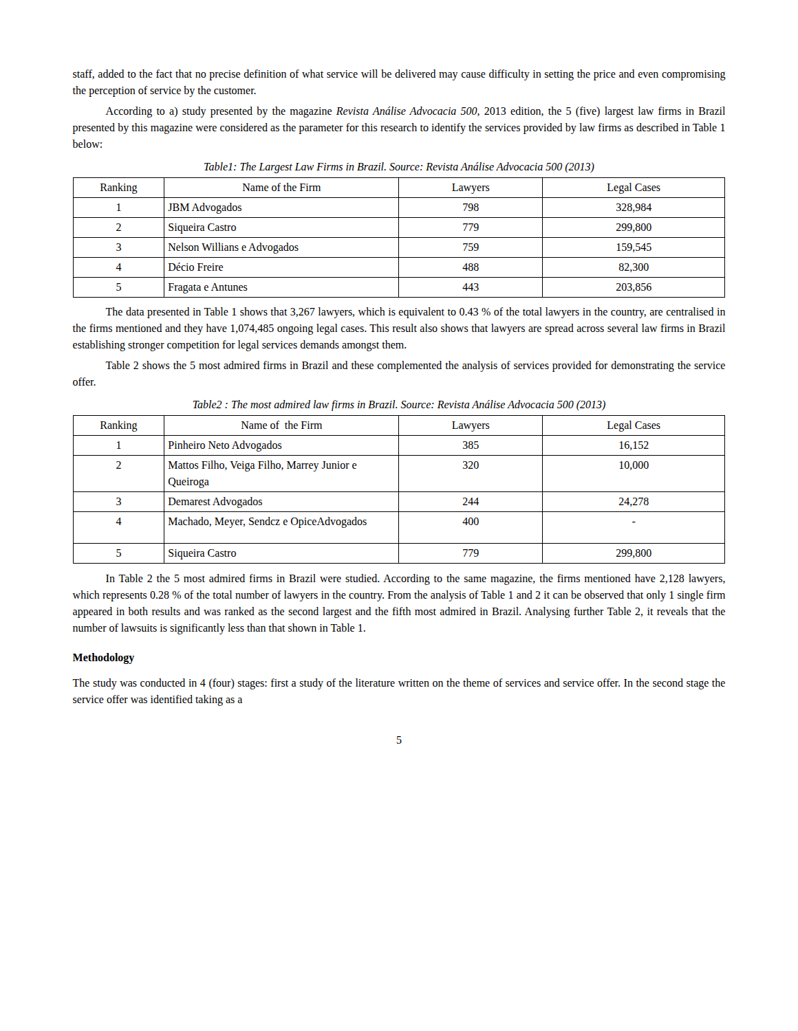staff, added to the fact that no precise definition of what service will be delivered may cause difficulty in setting the price and even compromising the perception of service by the customer.
According to a) study presented by the magazine Revista Análise Advocacia 500, 2013 edition, the 5 (five) largest law firms in Brazil presented by this magazine were considered as the parameter for this research to identify the services provided by law firms as described in Table 1 below:
Table1: The Largest Law Firms in Brazil. Source: Revista Análise Advocacia 500 (2013)
| Ranking | Name of the Firm | Lawyers | Legal Cases |
| --- | --- | --- | --- |
| 1 | JBM Advogados | 798 | 328,984 |
| 2 | Siqueira Castro | 779 | 299,800 |
| 3 | Nelson Willians e Advogados | 759 | 159,545 |
| 4 | Décio Freire | 488 | 82,300 |
| 5 | Fragata e Antunes | 443 | 203,856 |
The data presented in Table 1 shows that 3,267 lawyers, which is equivalent to 0.43 % of the total lawyers in the country, are centralised in the firms mentioned and they have 1,074,485 ongoing legal cases. This result also shows that lawyers are spread across several law firms in Brazil establishing stronger competition for legal services demands amongst them.
Table 2 shows the 5 most admired firms in Brazil and these complemented the analysis of services provided for demonstrating the service offer.
Table2 : The most admired law firms in Brazil. Source: Revista Análise Advocacia 500 (2013)
| Ranking | Name of the Firm | Lawyers | Legal Cases |
| --- | --- | --- | --- |
| 1 | Pinheiro Neto Advogados | 385 | 16,152 |
| 2 | Mattos Filho, Veiga Filho, Marrey Junior e Queiroga | 320 | 10,000 |
| 3 | Demarest Advogados | 244 | 24,278 |
| 4 | Machado, Meyer, Sendcz e OpiceAdvogados | 400 | - |
| 5 | Siqueira Castro | 779 | 299,800 |
In Table 2 the 5 most admired firms in Brazil were studied. According to the same magazine, the firms mentioned have 2,128 lawyers, which represents 0.28 % of the total number of lawyers in the country. From the analysis of Table 1 and 2 it can be observed that only 1 single firm appeared in both results and was ranked as the second largest and the fifth most admired in Brazil. Analysing further Table 2, it reveals that the number of lawsuits is significantly less than that shown in Table 1.
Methodology
The study was conducted in 4 (four) stages: first a study of the literature written on the theme of services and service offer. In the second stage the service offer was identified taking as a
5